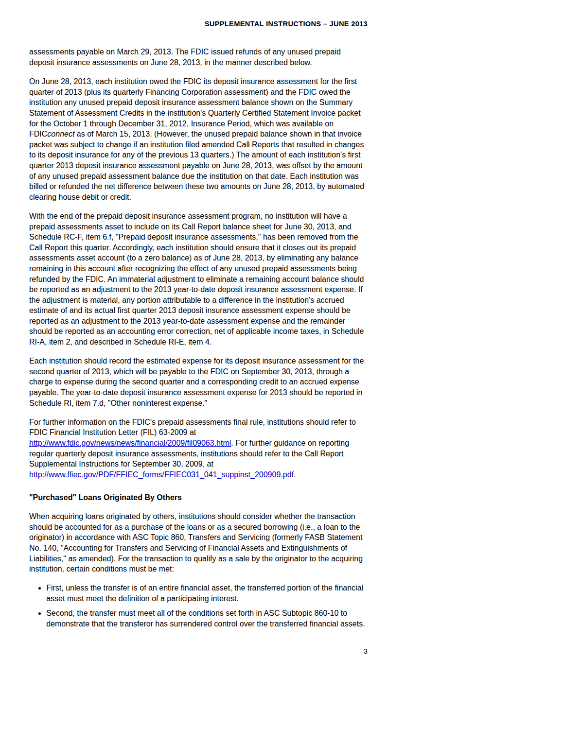SUPPLEMENTAL INSTRUCTIONS – JUNE 2013
assessments payable on March 29, 2013. The FDIC issued refunds of any unused prepaid deposit insurance assessments on June 28, 2013, in the manner described below.
On June 28, 2013, each institution owed the FDIC its deposit insurance assessment for the first quarter of 2013 (plus its quarterly Financing Corporation assessment) and the FDIC owed the institution any unused prepaid deposit insurance assessment balance shown on the Summary Statement of Assessment Credits in the institution's Quarterly Certified Statement Invoice packet for the October 1 through December 31, 2012, Insurance Period, which was available on FDICconnect as of March 15, 2013. (However, the unused prepaid balance shown in that invoice packet was subject to change if an institution filed amended Call Reports that resulted in changes to its deposit insurance for any of the previous 13 quarters.) The amount of each institution's first quarter 2013 deposit insurance assessment payable on June 28, 2013, was offset by the amount of any unused prepaid assessment balance due the institution on that date. Each institution was billed or refunded the net difference between these two amounts on June 28, 2013, by automated clearing house debit or credit.
With the end of the prepaid deposit insurance assessment program, no institution will have a prepaid assessments asset to include on its Call Report balance sheet for June 30, 2013, and Schedule RC-F, item 6.f, "Prepaid deposit insurance assessments," has been removed from the Call Report this quarter. Accordingly, each institution should ensure that it closes out its prepaid assessments asset account (to a zero balance) as of June 28, 2013, by eliminating any balance remaining in this account after recognizing the effect of any unused prepaid assessments being refunded by the FDIC. An immaterial adjustment to eliminate a remaining account balance should be reported as an adjustment to the 2013 year-to-date deposit insurance assessment expense. If the adjustment is material, any portion attributable to a difference in the institution's accrued estimate of and its actual first quarter 2013 deposit insurance assessment expense should be reported as an adjustment to the 2013 year-to-date assessment expense and the remainder should be reported as an accounting error correction, net of applicable income taxes, in Schedule RI-A, item 2, and described in Schedule RI-E, item 4.
Each institution should record the estimated expense for its deposit insurance assessment for the second quarter of 2013, which will be payable to the FDIC on September 30, 2013, through a charge to expense during the second quarter and a corresponding credit to an accrued expense payable. The year-to-date deposit insurance assessment expense for 2013 should be reported in Schedule RI, item 7.d, "Other noninterest expense."
For further information on the FDIC's prepaid assessments final rule, institutions should refer to FDIC Financial Institution Letter (FIL) 63-2009 at http://www.fdic.gov/news/news/financial/2009/fil09063.html. For further guidance on reporting regular quarterly deposit insurance assessments, institutions should refer to the Call Report Supplemental Instructions for September 30, 2009, at http://www.ffiec.gov/PDF/FFIEC_forms/FFIEC031_041_suppinst_200909.pdf.
"Purchased" Loans Originated By Others
When acquiring loans originated by others, institutions should consider whether the transaction should be accounted for as a purchase of the loans or as a secured borrowing (i.e., a loan to the originator) in accordance with ASC Topic 860, Transfers and Servicing (formerly FASB Statement No. 140, "Accounting for Transfers and Servicing of Financial Assets and Extinguishments of Liabilities," as amended). For the transaction to qualify as a sale by the originator to the acquiring institution, certain conditions must be met:
First, unless the transfer is of an entire financial asset, the transferred portion of the financial asset must meet the definition of a participating interest.
Second, the transfer must meet all of the conditions set forth in ASC Subtopic 860-10 to demonstrate that the transferor has surrendered control over the transferred financial assets.
3